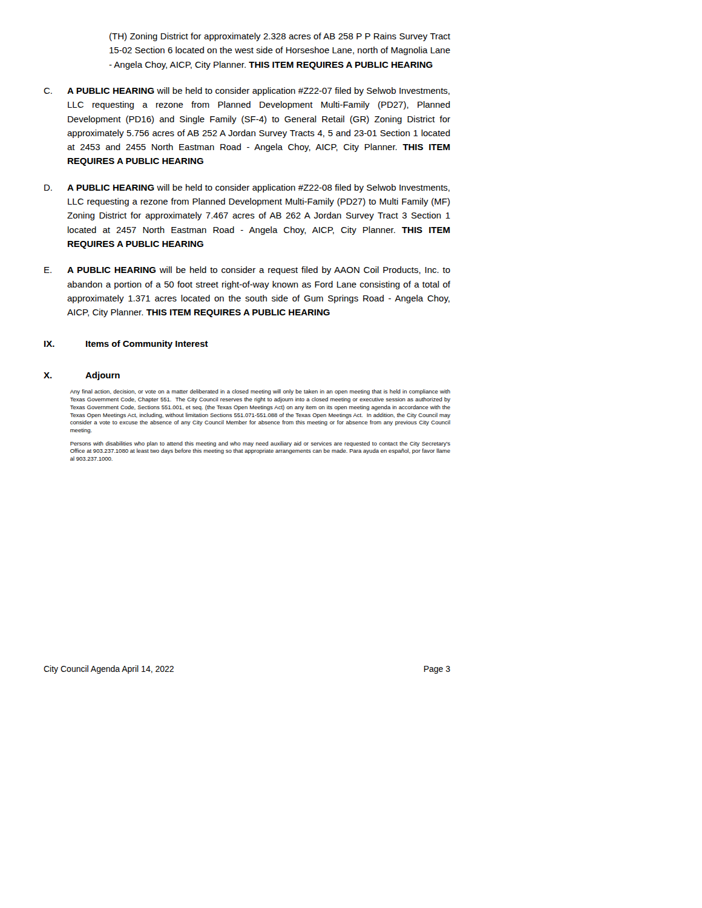(TH) Zoning District for approximately 2.328 acres of AB 258 P P Rains Survey Tract 15-02 Section 6 located on the west side of Horseshoe Lane, north of Magnolia Lane - Angela Choy, AICP, City Planner. THIS ITEM REQUIRES A PUBLIC HEARING
C. A PUBLIC HEARING will be held to consider application #Z22-07 filed by Selwob Investments, LLC requesting a rezone from Planned Development Multi-Family (PD27), Planned Development (PD16) and Single Family (SF-4) to General Retail (GR) Zoning District for approximately 5.756 acres of AB 252 A Jordan Survey Tracts 4, 5 and 23-01 Section 1 located at 2453 and 2455 North Eastman Road - Angela Choy, AICP, City Planner. THIS ITEM REQUIRES A PUBLIC HEARING
D. A PUBLIC HEARING will be held to consider application #Z22-08 filed by Selwob Investments, LLC requesting a rezone from Planned Development Multi-Family (PD27) to Multi Family (MF) Zoning District for approximately 7.467 acres of AB 262 A Jordan Survey Tract 3 Section 1 located at 2457 North Eastman Road - Angela Choy, AICP, City Planner. THIS ITEM REQUIRES A PUBLIC HEARING
E. A PUBLIC HEARING will be held to consider a request filed by AAON Coil Products, Inc. to abandon a portion of a 50 foot street right-of-way known as Ford Lane consisting of a total of approximately 1.371 acres located on the south side of Gum Springs Road - Angela Choy, AICP, City Planner. THIS ITEM REQUIRES A PUBLIC HEARING
IX. Items of Community Interest
X. Adjourn
Any final action, decision, or vote on a matter deliberated in a closed meeting will only be taken in an open meeting that is held in compliance with Texas Government Code, Chapter 551. The City Council reserves the right to adjourn into a closed meeting or executive session as authorized by Texas Government Code, Sections 551.001, et seq. (the Texas Open Meetings Act) on any item on its open meeting agenda in accordance with the Texas Open Meetings Act, including, without limitation Sections 551.071-551.088 of the Texas Open Meetings Act. In addition, the City Council may consider a vote to excuse the absence of any City Council Member for absence from this meeting or for absence from any previous City Council meeting.
Persons with disabilities who plan to attend this meeting and who may need auxiliary aid or services are requested to contact the City Secretary's Office at 903.237.1080 at least two days before this meeting so that appropriate arrangements can be made. Para ayuda en español, por favor llame al 903.237.1000.
City Council Agenda April 14, 2022 Page 3